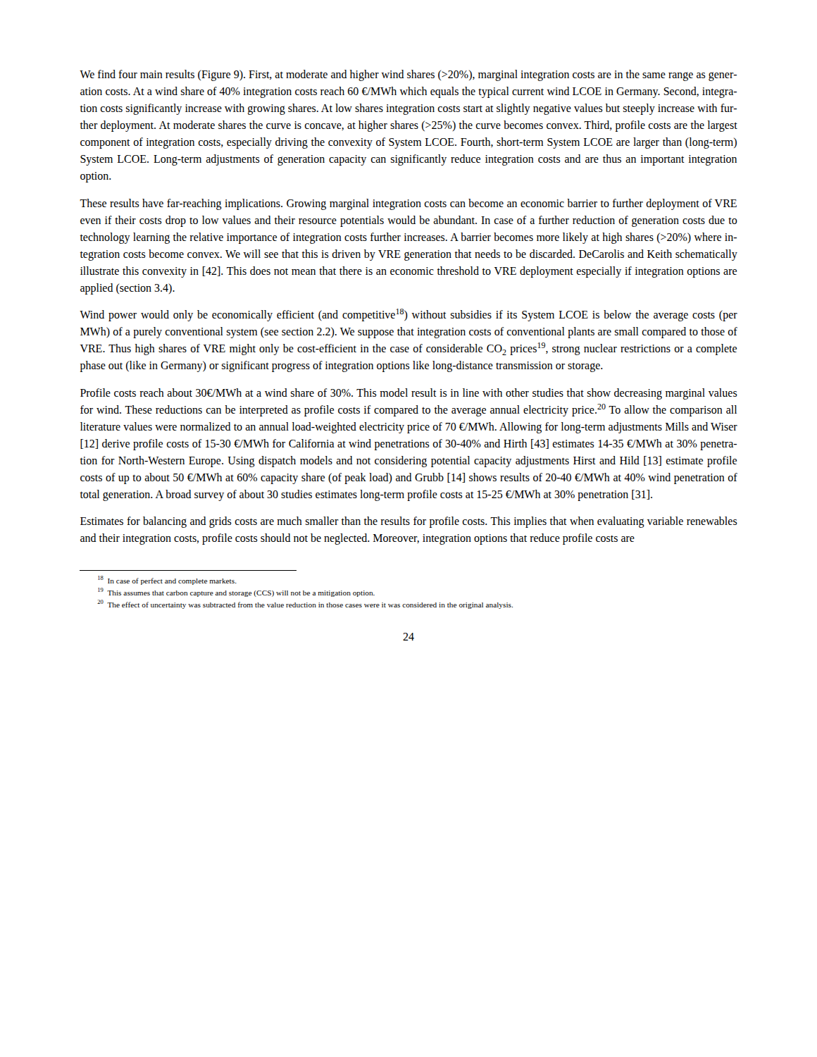We find four main results (Figure 9). First, at moderate and higher wind shares (>20%), marginal integration costs are in the same range as generation costs. At a wind share of 40% integration costs reach 60 €/MWh which equals the typical current wind LCOE in Germany. Second, integration costs significantly increase with growing shares. At low shares integration costs start at slightly negative values but steeply increase with further deployment. At moderate shares the curve is concave, at higher shares (>25%) the curve becomes convex. Third, profile costs are the largest component of integration costs, especially driving the convexity of System LCOE. Fourth, short-term System LCOE are larger than (long-term) System LCOE. Long-term adjustments of generation capacity can significantly reduce integration costs and are thus an important integration option.
These results have far-reaching implications. Growing marginal integration costs can become an economic barrier to further deployment of VRE even if their costs drop to low values and their resource potentials would be abundant. In case of a further reduction of generation costs due to technology learning the relative importance of integration costs further increases. A barrier becomes more likely at high shares (>20%) where integration costs become convex. We will see that this is driven by VRE generation that needs to be discarded. DeCarolis and Keith schematically illustrate this convexity in [42]. This does not mean that there is an economic threshold to VRE deployment especially if integration options are applied (section 3.4).
Wind power would only be economically efficient (and competitive18) without subsidies if its System LCOE is below the average costs (per MWh) of a purely conventional system (see section 2.2). We suppose that integration costs of conventional plants are small compared to those of VRE. Thus high shares of VRE might only be cost-efficient in the case of considerable CO2 prices19, strong nuclear restrictions or a complete phase out (like in Germany) or significant progress of integration options like long-distance transmission or storage.
Profile costs reach about 30€/MWh at a wind share of 30%. This model result is in line with other studies that show decreasing marginal values for wind. These reductions can be interpreted as profile costs if compared to the average annual electricity price.20 To allow the comparison all literature values were normalized to an annual load-weighted electricity price of 70 €/MWh. Allowing for long-term adjustments Mills and Wiser [12] derive profile costs of 15-30 €/MWh for California at wind penetrations of 30-40% and Hirth [43] estimates 14-35 €/MWh at 30% penetration for North-Western Europe. Using dispatch models and not considering potential capacity adjustments Hirst and Hild [13] estimate profile costs of up to about 50 €/MWh at 60% capacity share (of peak load) and Grubb [14] shows results of 20-40 €/MWh at 40% wind penetration of total generation. A broad survey of about 30 studies estimates long-term profile costs at 15-25 €/MWh at 30% penetration [31].
Estimates for balancing and grids costs are much smaller than the results for profile costs. This implies that when evaluating variable renewables and their integration costs, profile costs should not be neglected. Moreover, integration options that reduce profile costs are
18 In case of perfect and complete markets.
19 This assumes that carbon capture and storage (CCS) will not be a mitigation option.
20 The effect of uncertainty was subtracted from the value reduction in those cases were it was considered in the original analysis.
24